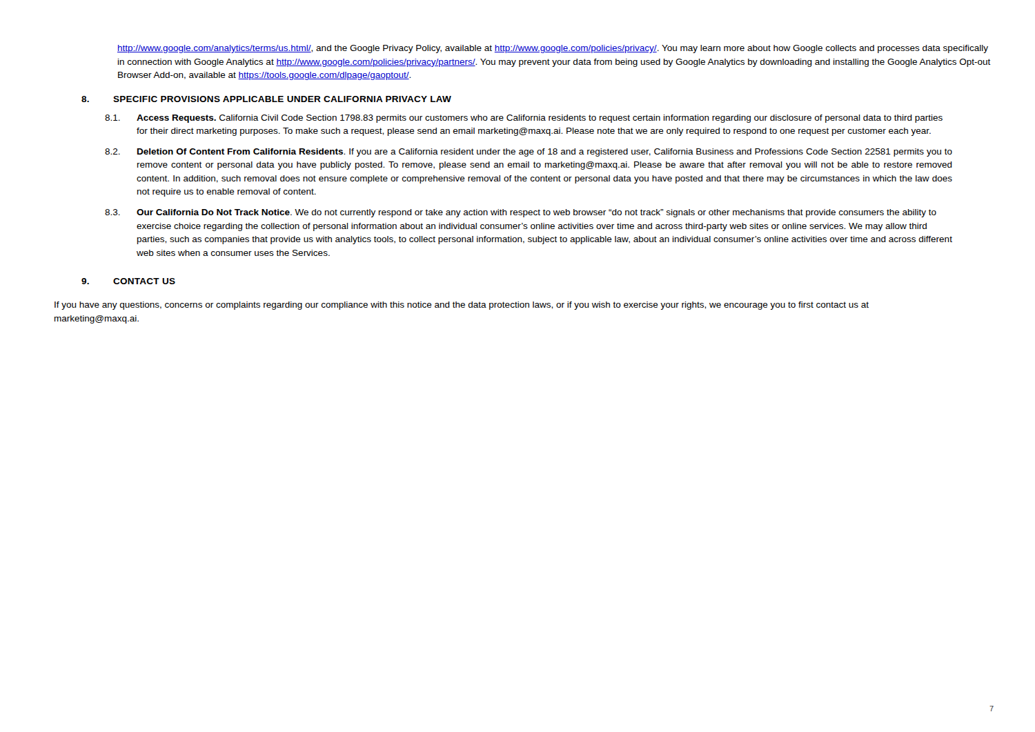http://www.google.com/analytics/terms/us.html/, and the Google Privacy Policy, available at http://www.google.com/policies/privacy/. You may learn more about how Google collects and processes data specifically in connection with Google Analytics at http://www.google.com/policies/privacy/partners/. You may prevent your data from being used by Google Analytics by downloading and installing the Google Analytics Opt-out Browser Add-on, available at https://tools.google.com/dlpage/gaoptout/.
8.
SPECIFIC PROVISIONS APPLICABLE UNDER CALIFORNIA PRIVACY LAW
8.1.
Access Requests. California Civil Code Section 1798.83 permits our customers who are California residents to request certain information regarding our disclosure of personal data to third parties for their direct marketing purposes. To make such a request, please send an email marketing@maxq.ai. Please note that we are only required to respond to one request per customer each year.
8.2.
Deletion Of Content From California Residents. If you are a California resident under the age of 18 and a registered user, California Business and Professions Code Section 22581 permits you to remove content or personal data you have publicly posted. To remove, please send an email to marketing@maxq.ai. Please be aware that after removal you will not be able to restore removed content. In addition, such removal does not ensure complete or comprehensive removal of the content or personal data you have posted and that there may be circumstances in which the law does not require us to enable removal of content.
8.3.
Our California Do Not Track Notice. We do not currently respond or take any action with respect to web browser “do not track” signals or other mechanisms that provide consumers the ability to exercise choice regarding the collection of personal information about an individual consumer’s online activities over time and across third-party web sites or online services. We may allow third parties, such as companies that provide us with analytics tools, to collect personal information, subject to applicable law, about an individual consumer’s online activities over time and across different web sites when a consumer uses the Services.
9.
CONTACT US
If you have any questions, concerns or complaints regarding our compliance with this notice and the data protection laws, or if you wish to exercise your rights, we encourage you to first contact us at marketing@maxq.ai.
7